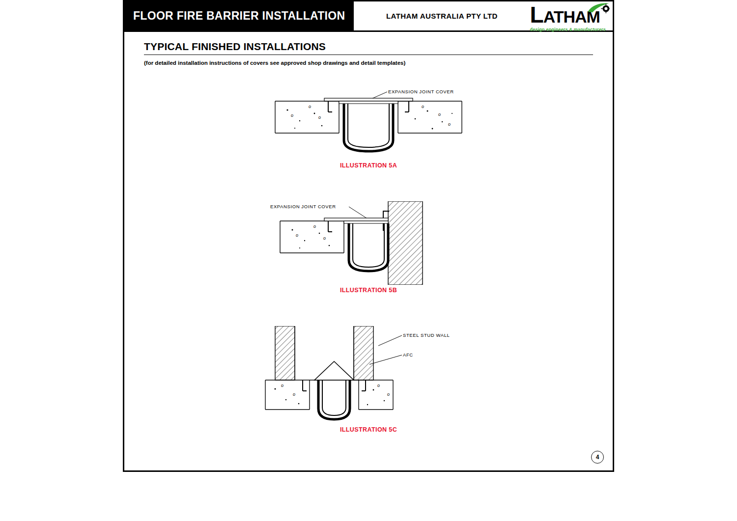FLOOR FIRE BARRIER INSTALLATION
LATHAM AUSTRALIA PTY LTD
LATHAM
design engineers & manufacturers
TYPICAL FINISHED INSTALLATIONS
(for detailed installation instructions of covers see approved shop drawings and detail templates)
EXPANSION JOINT COVER o o o o o o
ILLUSTRATION 5A
EXPANSION JOINT COVER o o o
ILLUSTRATION 5B
STEEL STUD WALL AFC o o o o
ILLUSTRATION 5C
4